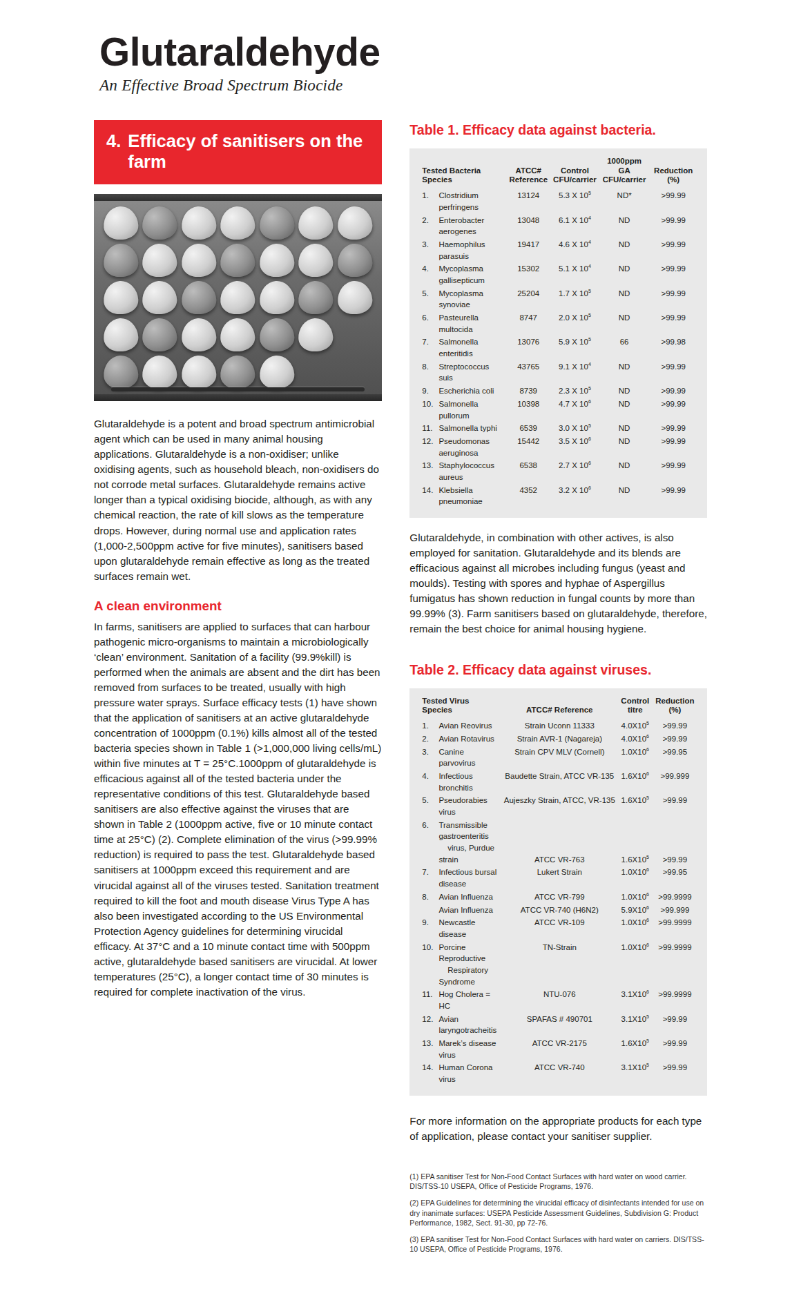Glutaraldehyde
An Effective Broad Spectrum Biocide
4. Efficacy of sanitisers on the farm
Glutaraldehyde is a potent and broad spectrum antimicrobial agent which can be used in many animal housing applications. Glutaraldehyde is a non-oxidiser; unlike oxidising agents, such as household bleach, non-oxidisers do not corrode metal surfaces. Glutaraldehyde remains active longer than a typical oxidising biocide, although, as with any chemical reaction, the rate of kill slows as the temperature drops. However, during normal use and application rates (1,000-2,500ppm active for five minutes), sanitisers based upon glutaraldehyde remain effective as long as the treated surfaces remain wet.
A clean environment
In farms, sanitisers are applied to surfaces that can harbour pathogenic micro-organisms to maintain a microbiologically ‘clean’ environment. Sanitation of a facility (99.9%kill) is performed when the animals are absent and the dirt has been removed from surfaces to be treated, usually with high pressure water sprays. Surface efficacy tests (1) have shown that the application of sanitisers at an active glutaraldehyde concentration of 1000ppm (0.1%) kills almost all of the tested bacteria species shown in Table 1 (>1,000,000 living cells/mL) within five minutes at T = 25°C.1000ppm of glutaraldehyde is efficacious against all of the tested bacteria under the representative conditions of this test. Glutaraldehyde based sanitisers are also effective against the viruses that are shown in Table 2 (1000ppm active, five or 10 minute contact time at 25°C) (2). Complete elimination of the virus (>99.99% reduction) is required to pass the test. Glutaraldehyde based sanitisers at 1000ppm exceed this requirement and are virucidal against all of the viruses tested. Sanitation treatment required to kill the foot and mouth disease Virus Type A has also been investigated according to the US Environmental Protection Agency guidelines for determining virucidal efficacy. At 37°C and a 10 minute contact time with 500ppm active, glutaraldehyde based sanitisers are virucidal. At lower temperatures (25°C), a longer contact time of 30 minutes is required for complete inactivation of the virus.
Table 1. Efficacy data against bacteria.
| Tested Bacteria Species | ATCC# Reference | Control CFU/carrier | 1000ppm GA CFU/carrier | Reduction (%) |
| --- | --- | --- | --- | --- |
| 1. | Clostridium perfringens | 13124 | 5.3 X 10 5 | ND* | >99.99 |
| 2. | Enterobacter aerogenes | 13048 | 6.1 X 10 4 | ND | >99.99 |
| 3. | Haemophilus parasuis | 19417 | 4.6 X 10 4 | ND | >99.99 |
| 4. | Mycoplasma gallisepticum | 15302 | 5.1 X 10 4 | ND | >99.99 |
| 5. | Mycoplasma synoviae | 25204 | 1.7 X 10 5 | ND | >99.99 |
| 6. | Pasteurella multocida | 8747 | 2.0 X 10 5 | ND | >99.99 |
| 7. | Salmonella enteritidis | 13076 | 5.9 X 10 5 | 66 | >99.98 |
| 8. | Streptococcus suis | 43765 | 9.1 X 10 4 | ND | >99.99 |
| 9. | Escherichia coli | 8739 | 2.3 X 10 5 | ND | >99.99 |
| 10. | Salmonella pullorum | 10398 | 4.7 X 10 6 | ND | >99.99 |
| 11. | Salmonella typhi | 6539 | 3.0 X 10 5 | ND | >99.99 |
| 12. | Pseudomonas aeruginosa | 15442 | 3.5 X 10 6 | ND | >99.99 |
| 13. | Staphylococcus aureus | 6538 | 2.7 X 10 6 | ND | >99.99 |
| 14. | Klebsiella pneumoniae | 4352 | 3.2 X 10 6 | ND | >99.99 |
Glutaraldehyde, in combination with other actives, is also employed for sanitation. Glutaraldehyde and its blends are efficacious against all microbes including fungus (yeast and moulds). Testing with spores and hyphae of Aspergillus fumigatus has shown reduction in fungal counts by more than 99.99% (3). Farm sanitisers based on glutaraldehyde, therefore, remain the best choice for animal housing hygiene.
Table 2. Efficacy data against viruses.
| Tested Virus Species | ATCC# Reference | Control titre | Reduction (%) |
| --- | --- | --- | --- |
| 1. | Avian Reovirus | Strain Uconn 11333 | 4.0X10 5 | >99.99 |
| 2. | Avian Rotavirus | Strain AVR-1 (Nagareja) | 4.0X10 6 | >99.99 |
| 3. | Canine parvovirus | Strain CPV MLV (Cornell) | 1.0X10 6 | >99.95 |
| 4. | Infectious bronchitis | Baudette Strain, ATCC VR-135 | 1.6X10 6 | >99.999 |
| 5. | Pseudorabies virus | Aujeszky Strain, ATCC, VR-135 | 1.6X10 5 | >99.99 |
| 6. | Transmissible gastroenteritis virus, Purdue strain | ATCC VR-763 | 1.6X10 5 | >99.99 |
| 7. | Infectious bursal disease | Lukert Strain | 1.0X10 6 | >99.95 |
| 8. | Avian Influenza | ATCC VR-799 | 1.0X10 6 | >99.9999 |
| | Avian Influenza | ATCC VR-740 (H6N2) | 5.9X10 6 | >99.999 |
| 9. | Newcastle disease | ATCC VR-109 | 1.0X10 6 | >99.9999 |
| 10. | Porcine Reproductive Respiratory Syndrome | TN-Strain | 1.0X10 6 | >99.9999 |
| 11. | Hog Cholera = HC | NTU-076 | 3.1X10 6 | >99.9999 |
| 12. | Avian laryngotracheitis | SPAFAS # 490701 | 3.1X10 5 | >99.99 |
| 13. | Marek’s disease virus | ATCC VR-2175 | 1.6X10 5 | >99.99 |
| 14. | Human Corona virus | ATCC VR-740 | 3.1X10 5 | >99.99 |
For more information on the appropriate products for each type of application, please contact your sanitiser supplier.
(1) EPA sanitiser Test for Non-Food Contact Surfaces with hard water on wood carrier. DIS/TSS-10 USEPA, Office of Pesticide Programs, 1976.
(2) EPA Guidelines for determining the virucidal efficacy of disinfectants intended for use on dry inanimate surfaces: USEPA Pesticide Assessment Guidelines, Subdivision G: Product Performance, 1982, Sect. 91-30, pp 72-76.
(3) EPA sanitiser Test for Non-Food Contact Surfaces with hard water on carriers. DIS/TSS-10 USEPA, Office of Pesticide Programs, 1976.